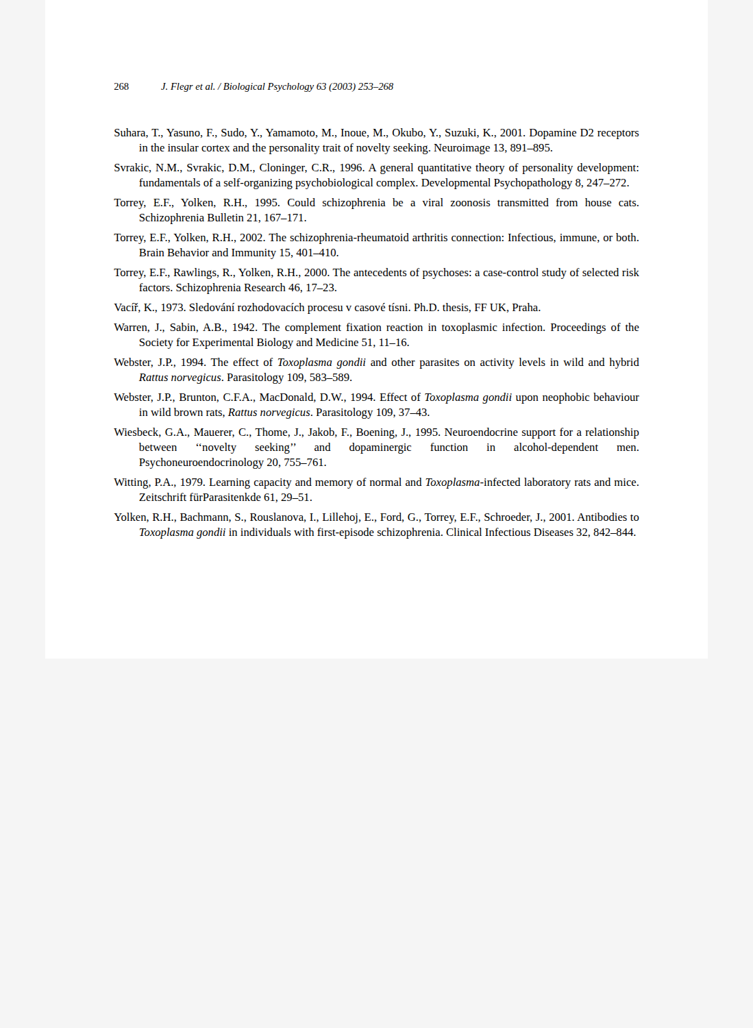268 J. Flegr et al. / Biological Psychology 63 (2003) 253–268
Suhara, T., Yasuno, F., Sudo, Y., Yamamoto, M., Inoue, M., Okubo, Y., Suzuki, K., 2001. Dopamine D2 receptors in the insular cortex and the personality trait of novelty seeking. Neuroimage 13, 891–895.
Svrakic, N.M., Svrakic, D.M., Cloninger, C.R., 1996. A general quantitative theory of personality development: fundamentals of a self-organizing psychobiological complex. Developmental Psychopathology 8, 247–272.
Torrey, E.F., Yolken, R.H., 1995. Could schizophrenia be a viral zoonosis transmitted from house cats. Schizophrenia Bulletin 21, 167–171.
Torrey, E.F., Yolken, R.H., 2002. The schizophrenia-rheumatoid arthritis connection: Infectious, immune, or both. Brain Behavior and Immunity 15, 401–410.
Torrey, E.F., Rawlings, R., Yolken, R.H., 2000. The antecedents of psychoses: a case-control study of selected risk factors. Schizophrenia Research 46, 17–23.
Vacíř, K., 1973. Sledování rozhodovacích procesu v casové tísni. Ph.D. thesis, FF UK, Praha.
Warren, J., Sabin, A.B., 1942. The complement fixation reaction in toxoplasmic infection. Proceedings of the Society for Experimental Biology and Medicine 51, 11–16.
Webster, J.P., 1994. The effect of Toxoplasma gondii and other parasites on activity levels in wild and hybrid Rattus norvegicus. Parasitology 109, 583–589.
Webster, J.P., Brunton, C.F.A., MacDonald, D.W., 1994. Effect of Toxoplasma gondii upon neophobic behaviour in wild brown rats, Rattus norvegicus. Parasitology 109, 37–43.
Wiesbeck, G.A., Mauerer, C., Thome, J., Jakob, F., Boening, J., 1995. Neuroendocrine support for a relationship between ‘‘novelty seeking’’ and dopaminergic function in alcohol-dependent men. Psychoneuroendocrinology 20, 755–761.
Witting, P.A., 1979. Learning capacity and memory of normal and Toxoplasma-infected laboratory rats and mice. Zeitschrift fürParasitenkde 61, 29–51.
Yolken, R.H., Bachmann, S., Rouslanova, I., Lillehoj, E., Ford, G., Torrey, E.F., Schroeder, J., 2001. Antibodies to Toxoplasma gondii in individuals with first-episode schizophrenia. Clinical Infectious Diseases 32, 842–844.